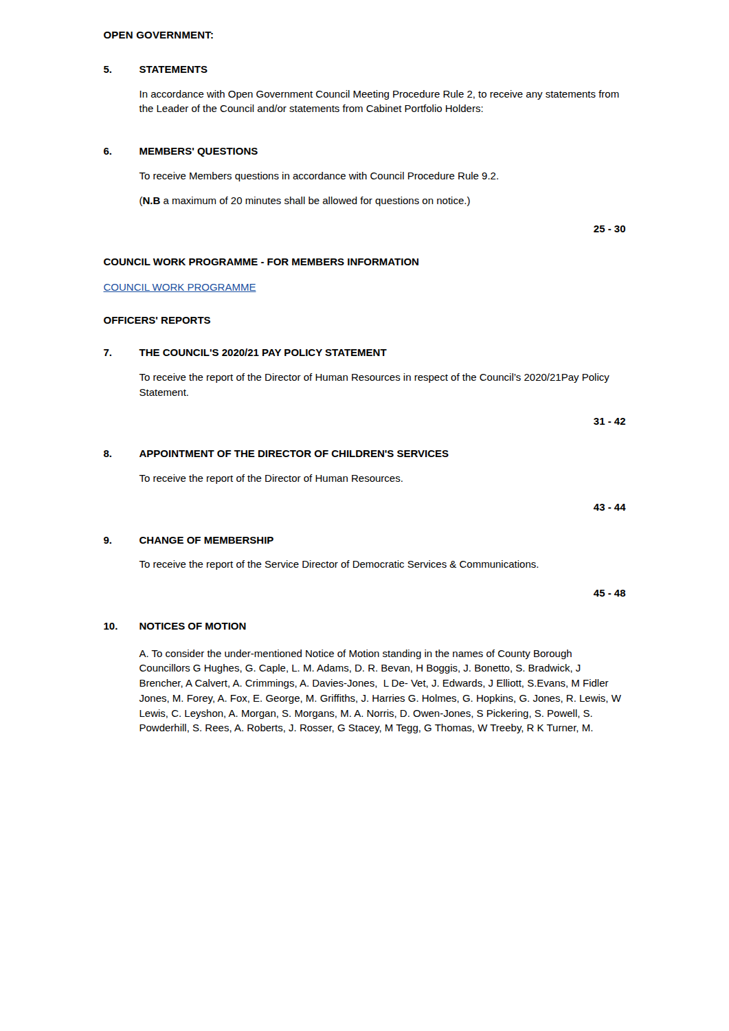OPEN GOVERNMENT:
5.
STATEMENTS
In accordance with Open Government Council Meeting Procedure Rule 2, to receive any statements from the Leader of the Council and/or statements from Cabinet Portfolio Holders:
6.
MEMBERS' QUESTIONS
To receive Members questions in accordance with Council Procedure Rule 9.2.
(N.B a maximum of 20 minutes shall be allowed for questions on notice.)
25 - 30
COUNCIL WORK PROGRAMME - FOR MEMBERS INFORMATION
COUNCIL WORK PROGRAMME
OFFICERS' REPORTS
7.
THE COUNCIL'S 2020/21 PAY POLICY STATEMENT
To receive the report of the Director of Human Resources in respect of the Council’s 2020/21Pay Policy Statement.
31 - 42
8.
APPOINTMENT OF THE DIRECTOR OF CHILDREN'S SERVICES
To receive the report of the Director of Human Resources.
43 - 44
9.
CHANGE OF MEMBERSHIP
To receive the report of the Service Director of Democratic Services & Communications.
45 - 48
10.
NOTICES OF MOTION
A. To consider the under-mentioned Notice of Motion standing in the names of County Borough Councillors G Hughes, G. Caple, L. M. Adams, D. R. Bevan, H Boggis, J. Bonetto, S. Bradwick, J Brencher, A Calvert, A. Crimmings, A. Davies-Jones, L De- Vet, J. Edwards, J Elliott, S.Evans, M Fidler Jones, M. Forey, A. Fox, E. George, M. Griffiths, J. Harries G. Holmes, G. Hopkins, G. Jones, R. Lewis, W Lewis, C. Leyshon, A. Morgan, S. Morgans, M. A. Norris, D. Owen-Jones, S Pickering, S. Powell, S. Powderhill, S. Rees, A. Roberts, J. Rosser, G Stacey, M Tegg, G Thomas, W Treeby, R K Turner, M.